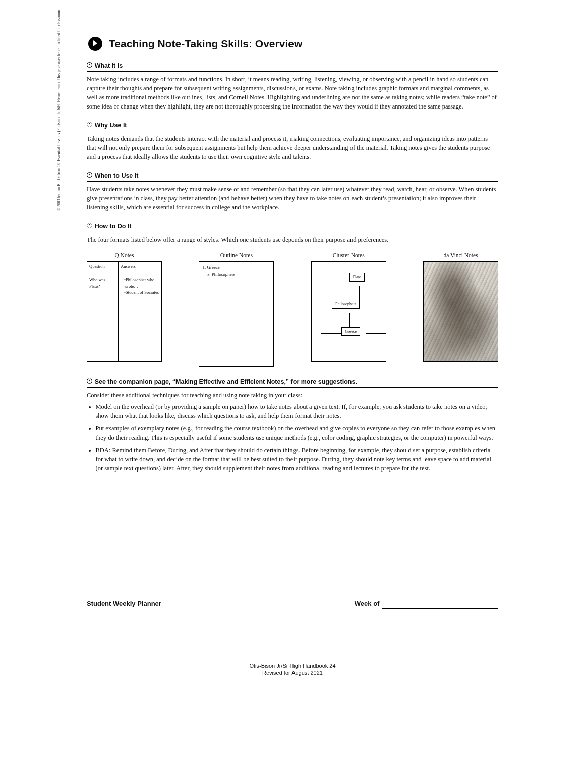© 2003 by Jim Burke from 50 Essential Lessons (Portsmouth, NH: Heinemann). This page may be reproduced for classroom
Teaching Note-Taking Skills: Overview
What It Is
Note taking includes a range of formats and functions. In short, it means reading, writing, listening, viewing, or observing with a pencil in hand so students can capture their thoughts and prepare for subsequent writing assignments, discussions, or exams. Note taking includes graphic formats and marginal comments, as well as more traditional methods like outlines, lists, and Cornell Notes. Highlighting and underlining are not the same as taking notes; while readers “take note” of some idea or change when they highlight, they are not thoroughly processing the information the way they would if they annotated the same passage.
Why Use It
Taking notes demands that the students interact with the material and process it, making connections, evaluating importance, and organizing ideas into patterns that will not only prepare them for subsequent assignments but help them achieve deeper understanding of the material. Taking notes gives the students purpose and a process that ideally allows the students to use their own cognitive style and talents.
When to Use It
Have students take notes whenever they must make sense of and remember (so that they can later use) whatever they read, watch, hear, or observe. When students give presentations in class, they pay better attention (and behave better) when they have to take notes on each student’s presentation; it also improves their listening skills, which are essential for success in college and the workplace.
How to Do It
The four formats listed below offer a range of styles. Which one students use depends on their purpose and preferences.
Q Notes
| Question | Answers |
| --- | --- |
| Who was Plato? | Philosopher who wrote… Student of Socrates |
Outline Notes
1. Greece
a. Philosophers
Cluster Notes
Plato
Philosophers
Greece
da Vinci Notes
See the companion page, “Making Effective and Efficient Notes,” for more suggestions.
Consider these additional techniques for teaching and using note taking in your class:
Model on the overhead (or by providing a sample on paper) how to take notes about a given text. If, for example, you ask students to take notes on a video, show them what that looks like, discuss which questions to ask, and help them format their notes.
Put examples of exemplary notes (e.g., for reading the course textbook) on the overhead and give copies to everyone so they can refer to those examples when they do their reading. This is especially useful if some students use unique methods (e.g., color coding, graphic strategies, or the computer) in powerful ways.
BDA: Remind them Before, During, and After that they should do certain things. Before beginning, for example, they should set a purpose, establish criteria for what to write down, and decide on the format that will be best suited to their purpose. During, they should note key terms and leave space to add material (or sample text questions) later. After, they should supplement their notes from additional reading and lectures to prepare for the test.
Student Weekly Planner
Week of
Otis-Bison Jr/Sr High Handbook 24
Revised for August 2021